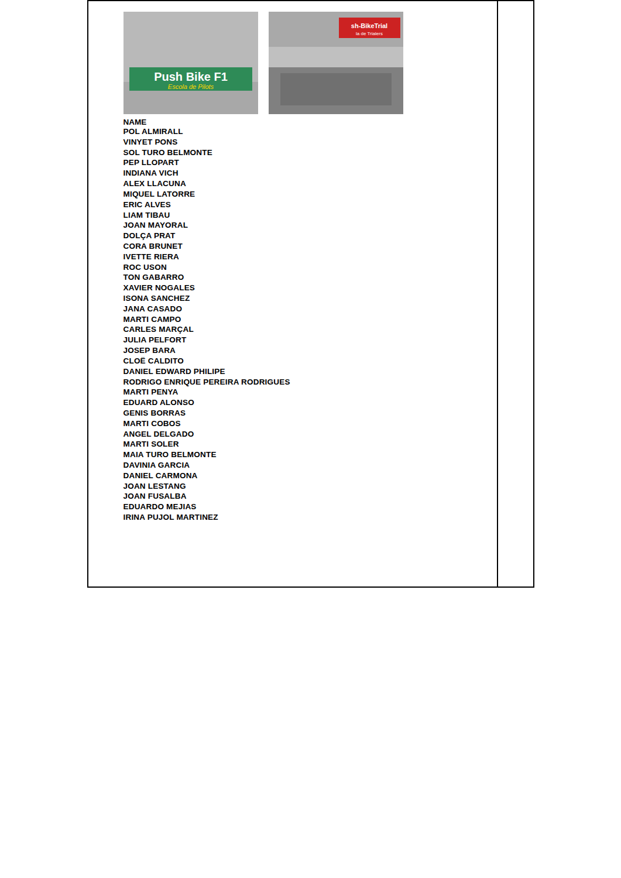NAME
POL ALMIRALL
VINYET PONS
SOL TURO BELMONTE
PEP LLOPART
INDIANA VICH
ALEX LLACUNA
MIQUEL LATORRE
ERIC ALVES
LIAM TIBAU
JOAN MAYORAL
DOLÇA PRAT
CORA BRUNET
IVETTE RIERA
ROC USON
TON GABARRO
XAVIER NOGALES
ISONA SANCHEZ
JANA CASADO
MARTI CAMPO
CARLES MARÇAL
JULIA PELFORT
JOSEP BARA
CLOË CALDITO
DANIEL EDWARD PHILIPE
RODRIGO ENRIQUE PEREIRA RODRIGUES
MARTI PENYA
EDUARD ALONSO
GENIS BORRAS
MARTI COBOS
ANGEL DELGADO
MARTI SOLER
MAIA TURO BELMONTE
DAVINIA GARCIA
DANIEL CARMONA
JOAN LESTANG
JOAN FUSALBA
EDUARDO MEJIAS
IRINA PUJOL MARTINEZ